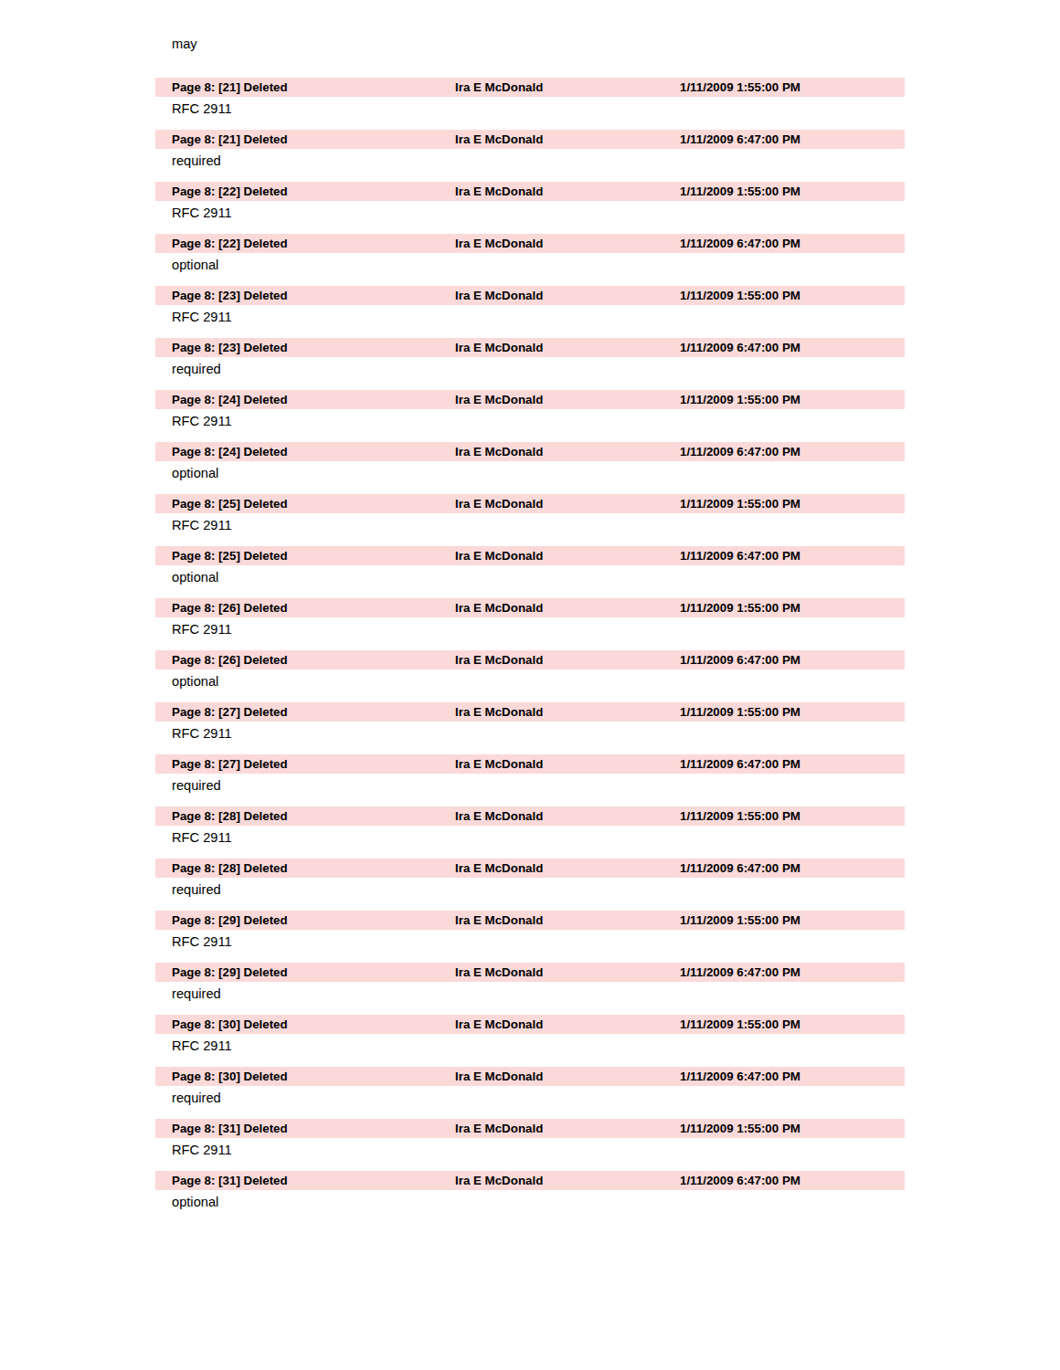may
| Page 8: [21] Deleted | Ira E McDonald | 1/11/2009 1:55:00 PM |
| RFC 2911 |
| Page 8: [21] Deleted | Ira E McDonald | 1/11/2009 6:47:00 PM |
| required |
| Page 8: [22] Deleted | Ira E McDonald | 1/11/2009 1:55:00 PM |
| RFC 2911 |
| Page 8: [22] Deleted | Ira E McDonald | 1/11/2009 6:47:00 PM |
| optional |
| Page 8: [23] Deleted | Ira E McDonald | 1/11/2009 1:55:00 PM |
| RFC 2911 |
| Page 8: [23] Deleted | Ira E McDonald | 1/11/2009 6:47:00 PM |
| required |
| Page 8: [24] Deleted | Ira E McDonald | 1/11/2009 1:55:00 PM |
| RFC 2911 |
| Page 8: [24] Deleted | Ira E McDonald | 1/11/2009 6:47:00 PM |
| optional |
| Page 8: [25] Deleted | Ira E McDonald | 1/11/2009 1:55:00 PM |
| RFC 2911 |
| Page 8: [25] Deleted | Ira E McDonald | 1/11/2009 6:47:00 PM |
| optional |
| Page 8: [26] Deleted | Ira E McDonald | 1/11/2009 1:55:00 PM |
| RFC 2911 |
| Page 8: [26] Deleted | Ira E McDonald | 1/11/2009 6:47:00 PM |
| optional |
| Page 8: [27] Deleted | Ira E McDonald | 1/11/2009 1:55:00 PM |
| RFC 2911 |
| Page 8: [27] Deleted | Ira E McDonald | 1/11/2009 6:47:00 PM |
| required |
| Page 8: [28] Deleted | Ira E McDonald | 1/11/2009 1:55:00 PM |
| RFC 2911 |
| Page 8: [28] Deleted | Ira E McDonald | 1/11/2009 6:47:00 PM |
| required |
| Page 8: [29] Deleted | Ira E McDonald | 1/11/2009 1:55:00 PM |
| RFC 2911 |
| Page 8: [29] Deleted | Ira E McDonald | 1/11/2009 6:47:00 PM |
| required |
| Page 8: [30] Deleted | Ira E McDonald | 1/11/2009 1:55:00 PM |
| RFC 2911 |
| Page 8: [30] Deleted | Ira E McDonald | 1/11/2009 6:47:00 PM |
| required |
| Page 8: [31] Deleted | Ira E McDonald | 1/11/2009 1:55:00 PM |
| RFC 2911 |
| Page 8: [31] Deleted | Ira E McDonald | 1/11/2009 6:47:00 PM |
| optional |